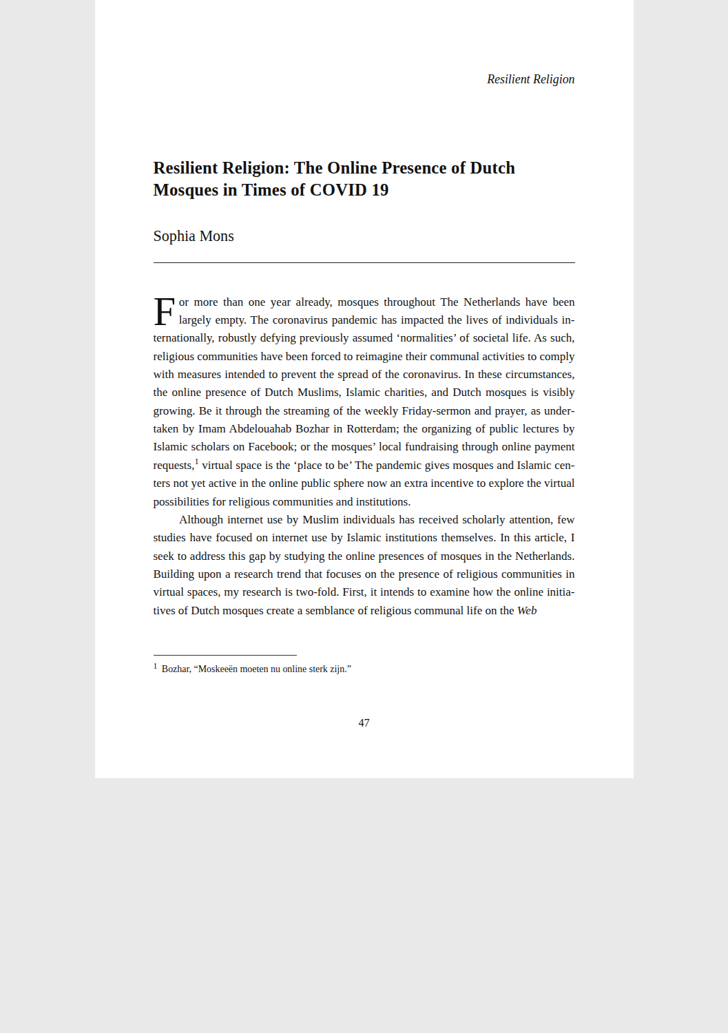Resilient Religion
Resilient Religion: The Online Presence of Dutch Mosques in Times of COVID 19
Sophia Mons
For more than one year already, mosques throughout The Netherlands have been largely empty. The coronavirus pandemic has impacted the lives of individuals internationally, robustly defying previously assumed ‘normalities’ of societal life. As such, religious communities have been forced to reimagine their communal activities to comply with measures intended to prevent the spread of the coronavirus. In these circumstances, the online presence of Dutch Muslims, Islamic charities, and Dutch mosques is visibly growing. Be it through the streaming of the weekly Friday-sermon and prayer, as undertaken by Imam Abdelouahab Bozhar in Rotterdam; the organizing of public lectures by Islamic scholars on Facebook; or the mosques’ local fundraising through online payment requests,1 virtual space is the ‘place to be’ The pandemic gives mosques and Islamic centers not yet active in the online public sphere now an extra incentive to explore the virtual possibilities for religious communities and institutions.
Although internet use by Muslim individuals has received scholarly attention, few studies have focused on internet use by Islamic institutions themselves. In this article, I seek to address this gap by studying the online presences of mosques in the Netherlands. Building upon a research trend that focuses on the presence of religious communities in virtual spaces, my research is two-fold. First, it intends to examine how the online initiatives of Dutch mosques create a semblance of religious communal life on the Web
1 Bozhar, “Moskeeën moeten nu online sterk zijn.”
47